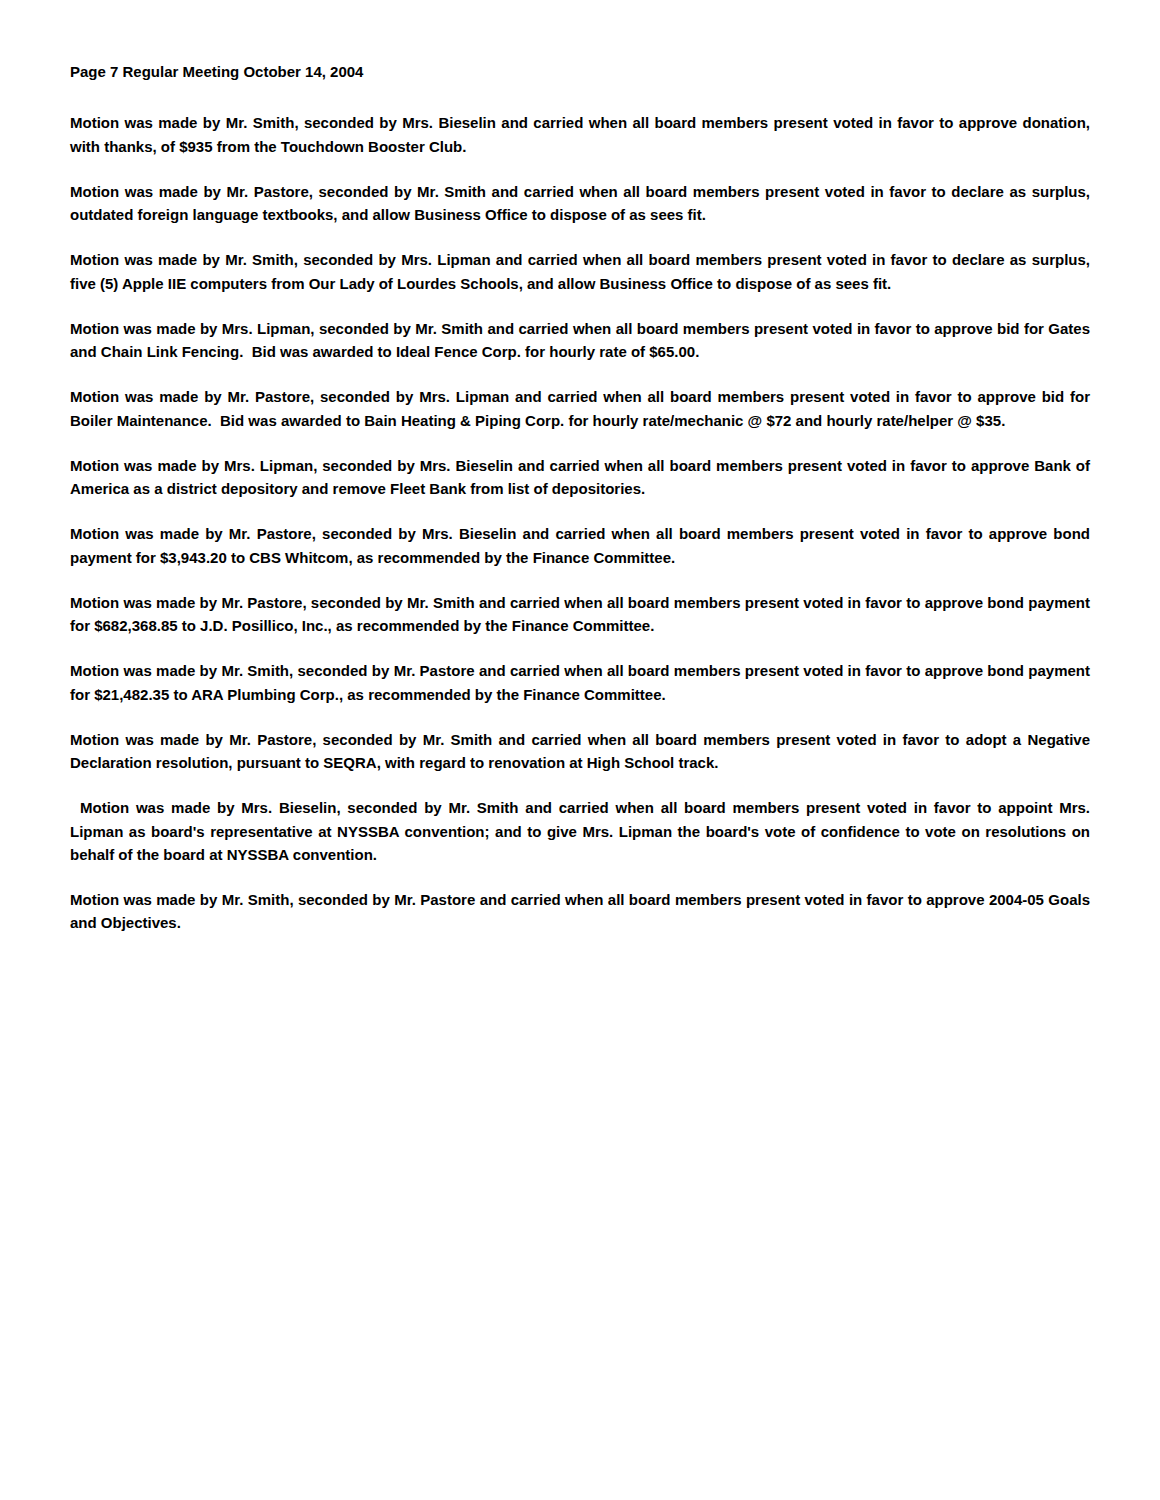Page 7 Regular Meeting October 14, 2004
Motion was made by Mr. Smith, seconded by Mrs. Bieselin and carried when all board members present voted in favor to approve donation, with thanks, of $935 from the Touchdown Booster Club.
Motion was made by Mr. Pastore, seconded by Mr. Smith and carried when all board members present voted in favor to declare as surplus, outdated foreign language textbooks, and allow Business Office to dispose of as sees fit.
Motion was made by Mr. Smith, seconded by Mrs. Lipman and carried when all board members present voted in favor to declare as surplus, five (5) Apple IIE computers from Our Lady of Lourdes Schools, and allow Business Office to dispose of as sees fit.
Motion was made by Mrs. Lipman, seconded by Mr. Smith and carried when all board members present voted in favor to approve bid for Gates and Chain Link Fencing. Bid was awarded to Ideal Fence Corp. for hourly rate of $65.00.
Motion was made by Mr. Pastore, seconded by Mrs. Lipman and carried when all board members present voted in favor to approve bid for Boiler Maintenance. Bid was awarded to Bain Heating & Piping Corp. for hourly rate/mechanic @ $72 and hourly rate/helper @ $35.
Motion was made by Mrs. Lipman, seconded by Mrs. Bieselin and carried when all board members present voted in favor to approve Bank of America as a district depository and remove Fleet Bank from list of depositories.
Motion was made by Mr. Pastore, seconded by Mrs. Bieselin and carried when all board members present voted in favor to approve bond payment for $3,943.20 to CBS Whitcom, as recommended by the Finance Committee.
Motion was made by Mr. Pastore, seconded by Mr. Smith and carried when all board members present voted in favor to approve bond payment for $682,368.85 to J.D. Posillico, Inc., as recommended by the Finance Committee.
Motion was made by Mr. Smith, seconded by Mr. Pastore and carried when all board members present voted in favor to approve bond payment for $21,482.35 to ARA Plumbing Corp., as recommended by the Finance Committee.
Motion was made by Mr. Pastore, seconded by Mr. Smith and carried when all board members present voted in favor to adopt a Negative Declaration resolution, pursuant to SEQRA, with regard to renovation at High School track.
Motion was made by Mrs. Bieselin, seconded by Mr. Smith and carried when all board members present voted in favor to appoint Mrs. Lipman as board's representative at NYSSBA convention; and to give Mrs. Lipman the board's vote of confidence to vote on resolutions on behalf of the board at NYSSBA convention.
Motion was made by Mr. Smith, seconded by Mr. Pastore and carried when all board members present voted in favor to approve 2004-05 Goals and Objectives.